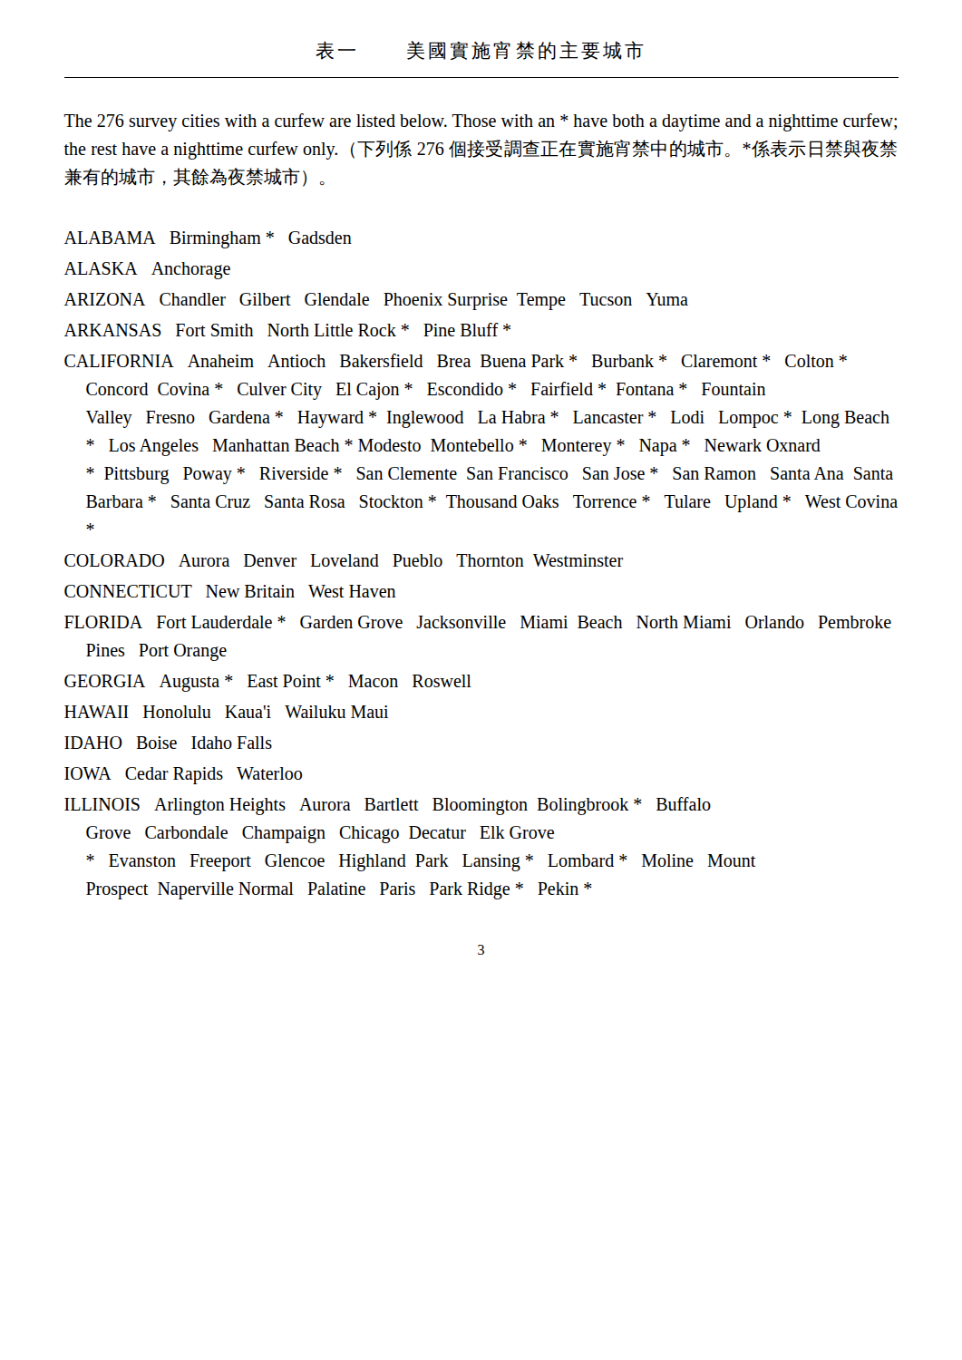表一 美國實施宵禁的主要城市
The 276 survey cities with a curfew are listed below. Those with an * have both a daytime and a nighttime curfew; the rest have a nighttime curfew only.（下列係 276 個接受調查正在實施宵禁中的城市。*係表示日禁與夜禁兼有的城市，其餘為夜禁城市）。
ALABAMA Birmingham * Gadsden
ALASKA Anchorage
ARIZONA Chandler Gilbert Glendale Phoenix Surprise Tempe Tucson Yuma
ARKANSAS Fort Smith North Little Rock * Pine Bluff *
CALIFORNIA Anaheim Antioch Bakersfield Brea Buena Park * Burbank * Claremont * Colton * Concord Covina * Culver City El Cajon * Escondido * Fairfield * Fontana * Fountain Valley Fresno Gardena * Hayward * Inglewood La Habra * Lancaster * Lodi Lompoc * Long Beach * Los Angeles Manhattan Beach * Modesto Montebello * Monterey * Napa * Newark Oxnard * Pittsburg Poway * Riverside * San Clemente San Francisco San Jose * San Ramon Santa Ana Santa Barbara * Santa Cruz Santa Rosa Stockton * Thousand Oaks Torrence * Tulare Upland * West Covina *
COLORADO Aurora Denver Loveland Pueblo Thornton Westminster
CONNECTICUT New Britain West Haven
FLORIDA Fort Lauderdale * Garden Grove Jacksonville Miami Beach North Miami Orlando Pembroke Pines Port Orange
GEORGIA Augusta * East Point * Macon Roswell
HAWAII Honolulu Kaua'i Wailuku Maui
IDAHO Boise Idaho Falls
IOWA Cedar Rapids Waterloo
ILLINOIS Arlington Heights Aurora Bartlett Bloomington Bolingbrook * Buffalo Grove Carbondale Champaign Chicago Decatur Elk Grove * Evanston Freeport Glencoe Highland Park Lansing * Lombard * Moline Mount Prospect Naperville Normal Palatine Paris Park Ridge * Pekin *
3